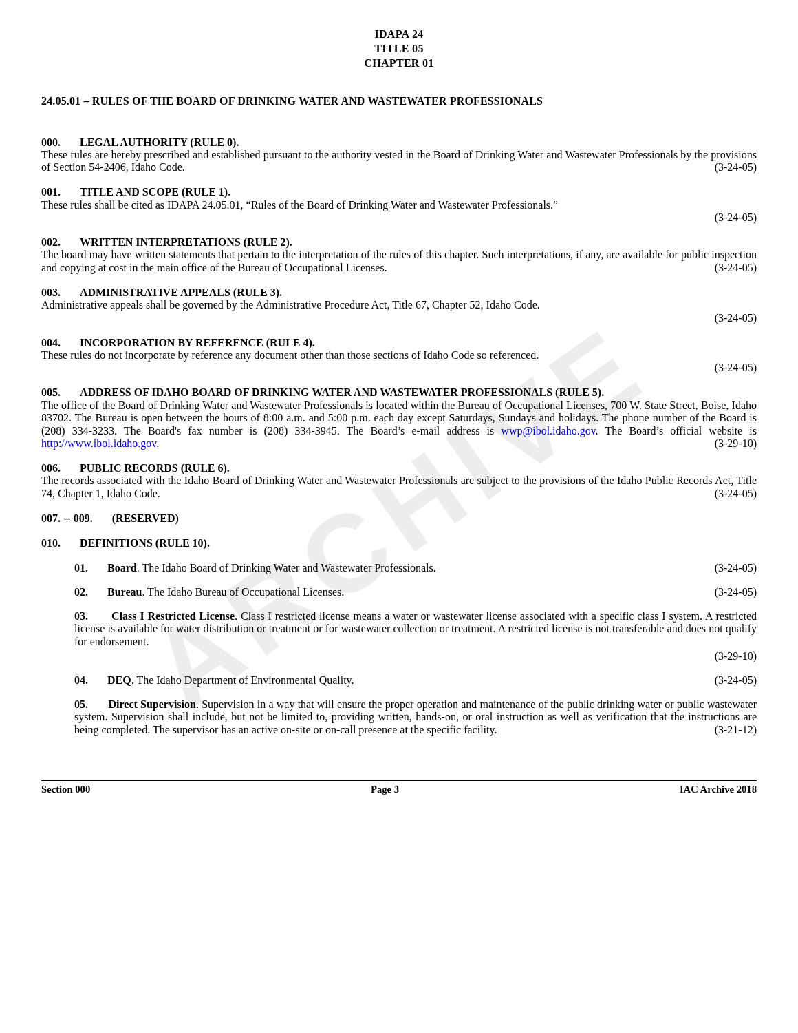ARCHIVE
IDAPA 24
TITLE 05
CHAPTER 01
24.05.01 – RULES OF THE BOARD OF DRINKING WATER AND WASTEWATER PROFESSIONALS
000. LEGAL AUTHORITY (RULE 0).
These rules are hereby prescribed and established pursuant to the authority vested in the Board of Drinking Water and Wastewater Professionals by the provisions of Section 54-2406, Idaho Code.(3-24-05)
001. TITLE AND SCOPE (RULE 1).
These rules shall be cited as IDAPA 24.05.01, “Rules of the Board of Drinking Water and Wastewater Professionals.”
(3-24-05)
002. WRITTEN INTERPRETATIONS (RULE 2).
The board may have written statements that pertain to the interpretation of the rules of this chapter. Such interpretations, if any, are available for public inspection and copying at cost in the main office of the Bureau of Occupational Licenses.(3-24-05)
003. ADMINISTRATIVE APPEALS (RULE 3).
Administrative appeals shall be governed by the Administrative Procedure Act, Title 67, Chapter 52, Idaho Code.
(3-24-05)
004. INCORPORATION BY REFERENCE (RULE 4).
These rules do not incorporate by reference any document other than those sections of Idaho Code so referenced.
(3-24-05)
005. ADDRESS OF IDAHO BOARD OF DRINKING WATER AND WASTEWATER PROFESSIONALS (RULE 5).
The office of the Board of Drinking Water and Wastewater Professionals is located within the Bureau of Occupational Licenses, 700 W. State Street, Boise, Idaho 83702. The Bureau is open between the hours of 8:00 a.m. and 5:00 p.m. each day except Saturdays, Sundays and holidays. The phone number of the Board is (208) 334-3233. The Board's fax number is (208) 334-3945. The Board’s e-mail address is wwp@ibol.idaho.gov. The Board’s official website is http://www.ibol.idaho.gov.(3-29-10)
006. PUBLIC RECORDS (RULE 6).
The records associated with the Idaho Board of Drinking Water and Wastewater Professionals are subject to the provisions of the Idaho Public Records Act, Title 74, Chapter 1, Idaho Code.(3-24-05)
007. -- 009. (RESERVED)
010. DEFINITIONS (RULE 10).
01. Board. The Idaho Board of Drinking Water and Wastewater Professionals.(3-24-05)
02. Bureau. The Idaho Bureau of Occupational Licenses.(3-24-05)
03. Class I Restricted License. Class I restricted license means a water or wastewater license associated with a specific class I system. A restricted license is available for water distribution or treatment or for wastewater collection or treatment. A restricted license is not transferable and does not qualify for endorsement.
(3-29-10)
04. DEQ. The Idaho Department of Environmental Quality.(3-24-05)
05. Direct Supervision. Supervision in a way that will ensure the proper operation and maintenance of the public drinking water or public wastewater system. Supervision shall include, but not be limited to, providing written, hands-on, or oral instruction as well as verification that the instructions are being completed. The supervisor has an active on-site or on-call presence at the specific facility.(3-21-12)
Section 000
Page 3
IAC Archive 2018